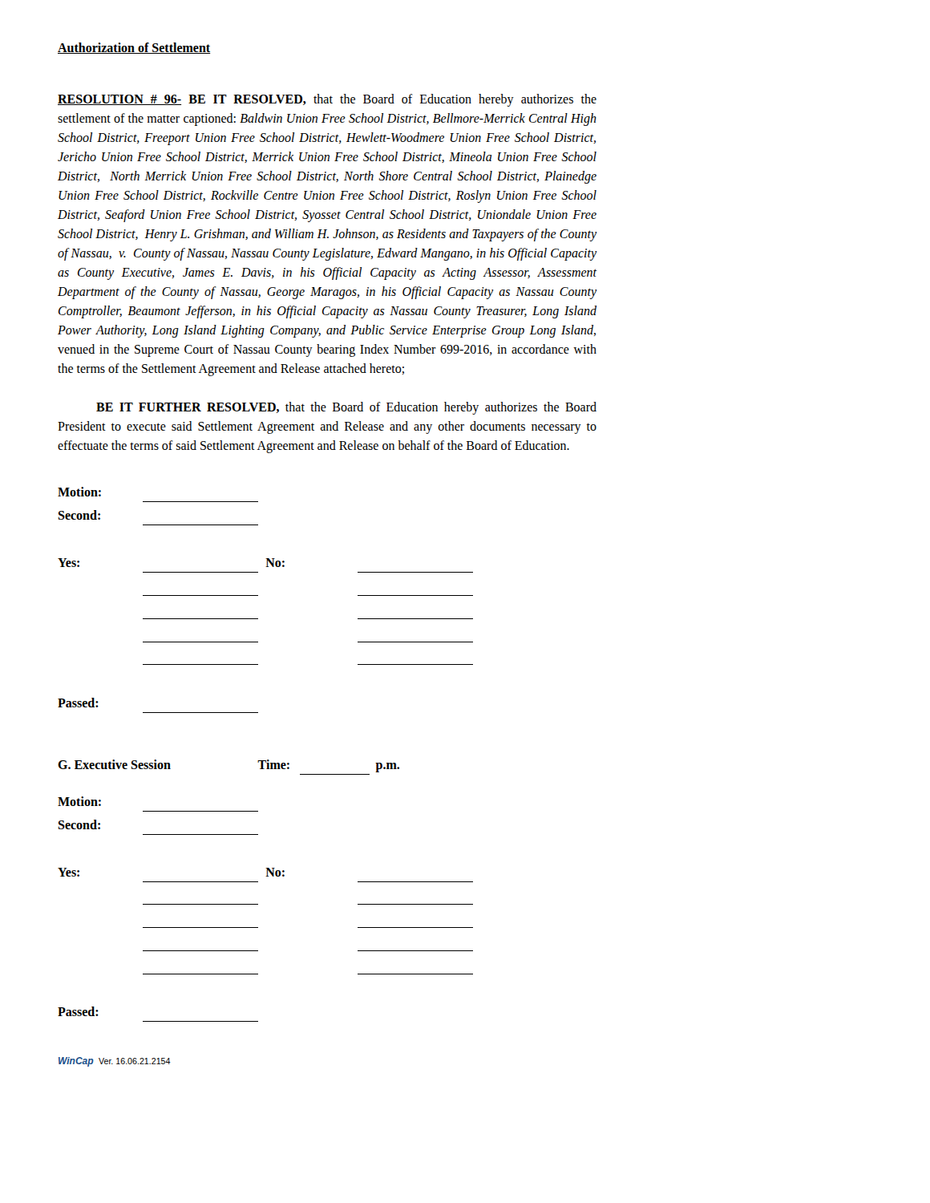Authorization of Settlement
RESOLUTION # 96- BE IT RESOLVED, that the Board of Education hereby authorizes the settlement of the matter captioned: Baldwin Union Free School District, Bellmore-Merrick Central High School District, Freeport Union Free School District, Hewlett-Woodmere Union Free School District, Jericho Union Free School District, Merrick Union Free School District, Mineola Union Free School District, North Merrick Union Free School District, North Shore Central School District, Plainedge Union Free School District, Rockville Centre Union Free School District, Roslyn Union Free School District, Seaford Union Free School District, Syosset Central School District, Uniondale Union Free School District, Henry L. Grishman, and William H. Johnson, as Residents and Taxpayers of the County of Nassau, v. County of Nassau, Nassau County Legislature, Edward Mangano, in his Official Capacity as County Executive, James E. Davis, in his Official Capacity as Acting Assessor, Assessment Department of the County of Nassau, George Maragos, in his Official Capacity as Nassau County Comptroller, Beaumont Jefferson, in his Official Capacity as Nassau County Treasurer, Long Island Power Authority, Long Island Lighting Company, and Public Service Enterprise Group Long Island, venued in the Supreme Court of Nassau County bearing Index Number 699-2016, in accordance with the terms of the Settlement Agreement and Release attached hereto;
BE IT FURTHER RESOLVED, that the Board of Education hereby authorizes the Board President to execute said Settlement Agreement and Release and any other documents necessary to effectuate the terms of said Settlement Agreement and Release on behalf of the Board of Education.
| Motion: | | | |
| Second: | | | |
| Yes: | | No: | |
| Passed: | | | |
G. Executive Session Time: p.m.
| Motion: | | | |
| Second: | | | |
| Yes: | | No: | |
| Passed: | | | |
WinCap Ver. 16.06.21.2154